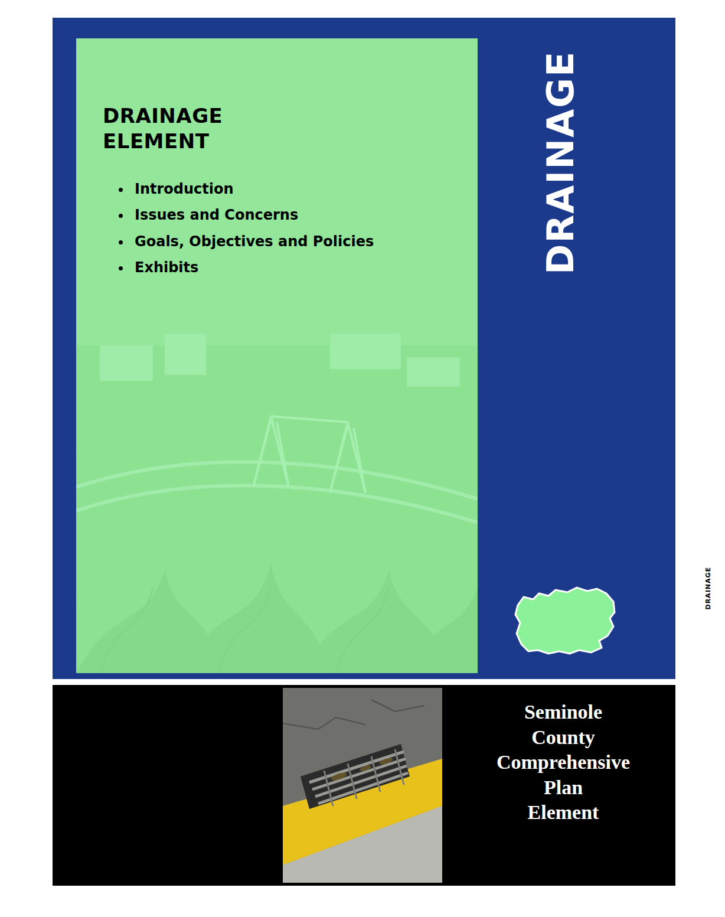DRAINAGE
ELEMENT
Introduction
Issues and Concerns
Goals, Objectives and Policies
Exhibits
DRAINAGE
DRAINAGE
Seminole
County
Comprehensive
Plan
Element